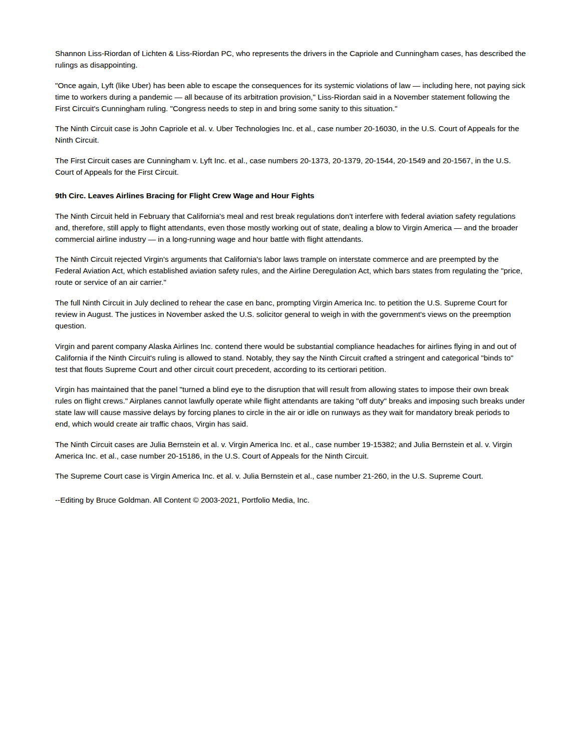Shannon Liss-Riordan of Lichten & Liss-Riordan PC, who represents the drivers in the Capriole and Cunningham cases, has described the rulings as disappointing.
"Once again, Lyft (like Uber) has been able to escape the consequences for its systemic violations of law — including here, not paying sick time to workers during a pandemic — all because of its arbitration provision," Liss-Riordan said in a November statement following the First Circuit's Cunningham ruling. "Congress needs to step in and bring some sanity to this situation."
The Ninth Circuit case is John Capriole et al. v. Uber Technologies Inc. et al., case number 20-16030, in the U.S. Court of Appeals for the Ninth Circuit.
The First Circuit cases are Cunningham v. Lyft Inc. et al., case numbers 20-1373, 20-1379, 20-1544, 20-1549 and 20-1567, in the U.S. Court of Appeals for the First Circuit.
9th Circ. Leaves Airlines Bracing for Flight Crew Wage and Hour Fights
The Ninth Circuit held in February that California's meal and rest break regulations don't interfere with federal aviation safety regulations and, therefore, still apply to flight attendants, even those mostly working out of state, dealing a blow to Virgin America — and the broader commercial airline industry — in a long-running wage and hour battle with flight attendants.
The Ninth Circuit rejected Virgin's arguments that California's labor laws trample on interstate commerce and are preempted by the Federal Aviation Act, which established aviation safety rules, and the Airline Deregulation Act, which bars states from regulating the "price, route or service of an air carrier."
The full Ninth Circuit in July declined to rehear the case en banc, prompting Virgin America Inc. to petition the U.S. Supreme Court for review in August. The justices in November asked the U.S. solicitor general to weigh in with the government's views on the preemption question.
Virgin and parent company Alaska Airlines Inc. contend there would be substantial compliance headaches for airlines flying in and out of California if the Ninth Circuit's ruling is allowed to stand. Notably, they say the Ninth Circuit crafted a stringent and categorical "binds to" test that flouts Supreme Court and other circuit court precedent, according to its certiorari petition.
Virgin has maintained that the panel "turned a blind eye to the disruption that will result from allowing states to impose their own break rules on flight crews." Airplanes cannot lawfully operate while flight attendants are taking "off duty" breaks and imposing such breaks under state law will cause massive delays by forcing planes to circle in the air or idle on runways as they wait for mandatory break periods to end, which would create air traffic chaos, Virgin has said.
The Ninth Circuit cases are Julia Bernstein et al. v. Virgin America Inc. et al., case number 19-15382; and Julia Bernstein et al. v. Virgin America Inc. et al., case number 20-15186, in the U.S. Court of Appeals for the Ninth Circuit.
The Supreme Court case is Virgin America Inc. et al. v. Julia Bernstein et al., case number 21-260, in the U.S. Supreme Court.
--Editing by Bruce Goldman. All Content © 2003-2021, Portfolio Media, Inc.